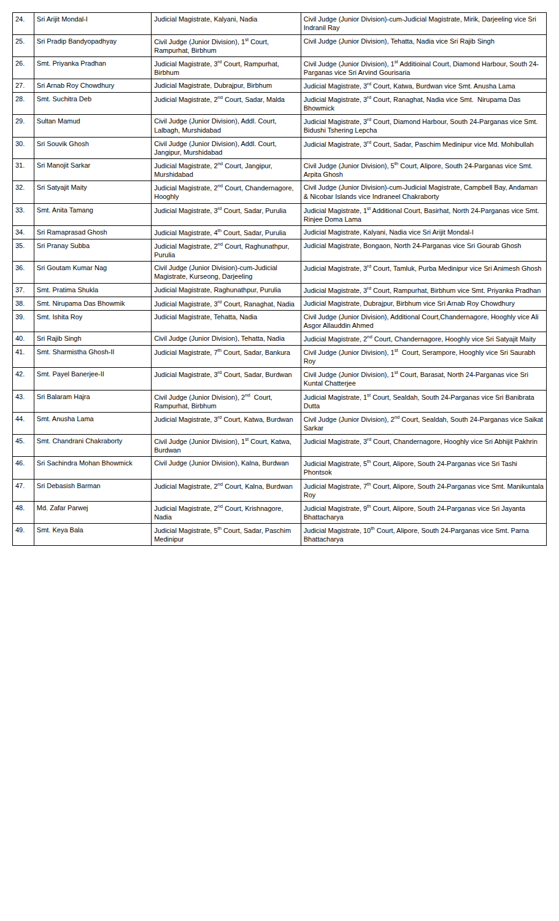| 24. | Sri Arijit Mondal-I | Judicial Magistrate, Kalyani, Nadia | Civil Judge (Junior Division)-cum-Judicial Magistrate, Mirik, Darjeeling vice Sri Indranil Ray |
| 25. | Sri Pradip Bandyopadhyay | Civil Judge (Junior Division), 1 st Court, Rampurhat, Birbhum | Civil Judge (Junior Division), Tehatta, Nadia vice Sri Rajib Singh |
| 26. | Smt. Priyanka Pradhan | Judicial Magistrate, 3 rd Court, Rampurhat, Birbhum | Civil Judge (Junior Division), 1 st Additioinal Court, Diamond Harbour, South 24-Parganas vice Sri Arvind Gourisaria |
| 27. | Sri Arnab Roy Chowdhury | Judicial Magistrate, Dubrajpur, Birbhum | Judicial Magistrate, 3 rd Court, Katwa, Burdwan vice Smt. Anusha Lama |
| 28. | Smt. Suchitra Deb | Judicial Magistrate, 2 nd Court, Sadar, Malda | Judicial Magistrate, 3 rd Court, Ranaghat, Nadia vice Smt. Nirupama Das Bhowmick |
| 29. | Sultan Mamud | Civil Judge (Junior Division), Addl. Court, Lalbagh, Murshidabad | Judicial Magistrate, 3 rd Court, Diamond Harbour, South 24-Parganas vice Smt. Bidushi Tshering Lepcha |
| 30. | Sri Souvik Ghosh | Civil Judge (Junior Division), Addl. Court, Jangipur, Murshidabad | Judicial Magistrate, 3 rd Court, Sadar, Paschim Medinipur vice Md. Mohibullah |
| 31. | Sri Manojit Sarkar | Judicial Magistrate, 2 nd Court, Jangipur, Murshidabad | Civil Judge (Junior Division), 5 th Court, Alipore, South 24-Parganas vice Smt. Arpita Ghosh |
| 32. | Sri Satyajit Maity | Judicial Magistrate, 2 nd Court, Chandernagore, Hooghly | Civil Judge (Junior Division)-cum-Judicial Magistrate, Campbell Bay, Andaman & Nicobar Islands vice Indraneel Chakraborty |
| 33. | Smt. Anita Tamang | Judicial Magistrate, 3 rd Court, Sadar, Purulia | Judicial Magistrate, 1 st Additional Court, Basirhat, North 24-Parganas vice Smt. Rinjee Doma Lama |
| 34. | Sri Ramaprasad Ghosh | Judicial Magistrate, 4 th Court, Sadar, Purulia | Judicial Magistrate, Kalyani, Nadia vice Sri Arijit Mondal-I |
| 35. | Sri Pranay Subba | Judicial Magistrate, 2 nd Court, Raghunathpur, Purulia | Judicial Magistrate, Bongaon, North 24-Parganas vice Sri Gourab Ghosh |
| 36. | Sri Goutam Kumar Nag | Civil Judge (Junior Division)-cum-Judicial Magistrate, Kurseong, Darjeeling | Judicial Magistrate, 3 rd Court, Tamluk, Purba Medinipur vice Sri Animesh Ghosh |
| 37. | Smt. Pratima Shukla | Judicial Magistrate, Raghunathpur, Purulia | Judicial Magistrate, 3 rd Court, Rampurhat, Birbhum vice Smt. Priyanka Pradhan |
| 38. | Smt. Nirupama Das Bhowmik | Judicial Magistrate, 3 rd Court, Ranaghat, Nadia | Judicial Magistrate, Dubrajpur, Birbhum vice Sri Arnab Roy Chowdhury |
| 39. | Smt. Ishita Roy | Judicial Magistrate, Tehatta, Nadia | Civil Judge (Junior Division), Additional Court,Chandernagore, Hooghly vice Ali Asgor Allauddin Ahmed |
| 40. | Sri Rajib Singh | Civil Judge (Junior Division), Tehatta, Nadia | Judicial Magistrate, 2 nd Court, Chandernagore, Hooghly vice Sri Satyajit Maity |
| 41. | Smt. Sharmistha Ghosh-II | Judicial Magistrate, 7 th Court, Sadar, Bankura | Civil Judge (Junior Division), 1 st Court, Serampore, Hooghly vice Sri Saurabh Roy |
| 42. | Smt. Payel Banerjee-II | Judicial Magistrate, 3 rd Court, Sadar, Burdwan | Civil Judge (Junior Division), 1 st Court, Barasat, North 24-Parganas vice Sri Kuntal Chatterjee |
| 43. | Sri Balaram Hajra | Civil Judge (Junior Division), 2 nd Court, Rampurhat, Birbhum | Judicial Magistrate, 1 st Court, Sealdah, South 24-Parganas vice Sri Banibrata Dutta |
| 44. | Smt. Anusha Lama | Judicial Magistrate, 3 rd Court, Katwa, Burdwan | Civil Judge (Junior Division), 2 nd Court, Sealdah, South 24-Parganas vice Saikat Sarkar |
| 45. | Smt. Chandrani Chakraborty | Civil Judge (Junior Division), 1 st Court, Katwa, Burdwan | Judicial Magistrate, 3 rd Court, Chandernagore, Hooghly vice Sri Abhijit Pakhrin |
| 46. | Sri Sachindra Mohan Bhowmick | Civil Judge (Junior Division), Kalna, Burdwan | Judicial Magistrate, 5 th Court, Alipore, South 24-Parganas vice Sri Tashi Phontsok |
| 47. | Sri Debasish Barman | Judicial Magistrate, 2 nd Court, Kalna, Burdwan | Judicial Magistrate, 7 th Court, Alipore, South 24-Parganas vice Smt. Manikuntala Roy |
| 48. | Md. Zafar Parwej | Judicial Magistrate, 2 nd Court, Krishnagore, Nadia | Judicial Magistrate, 9 th Court, Alipore, South 24-Parganas vice Sri Jayanta Bhattacharya |
| 49. | Smt. Keya Bala | Judicial Magistrate, 5 th Court, Sadar, Paschim Medinipur | Judicial Magistrate, 10 th Court, Alipore, South 24-Parganas vice Smt. Parna Bhattacharya |